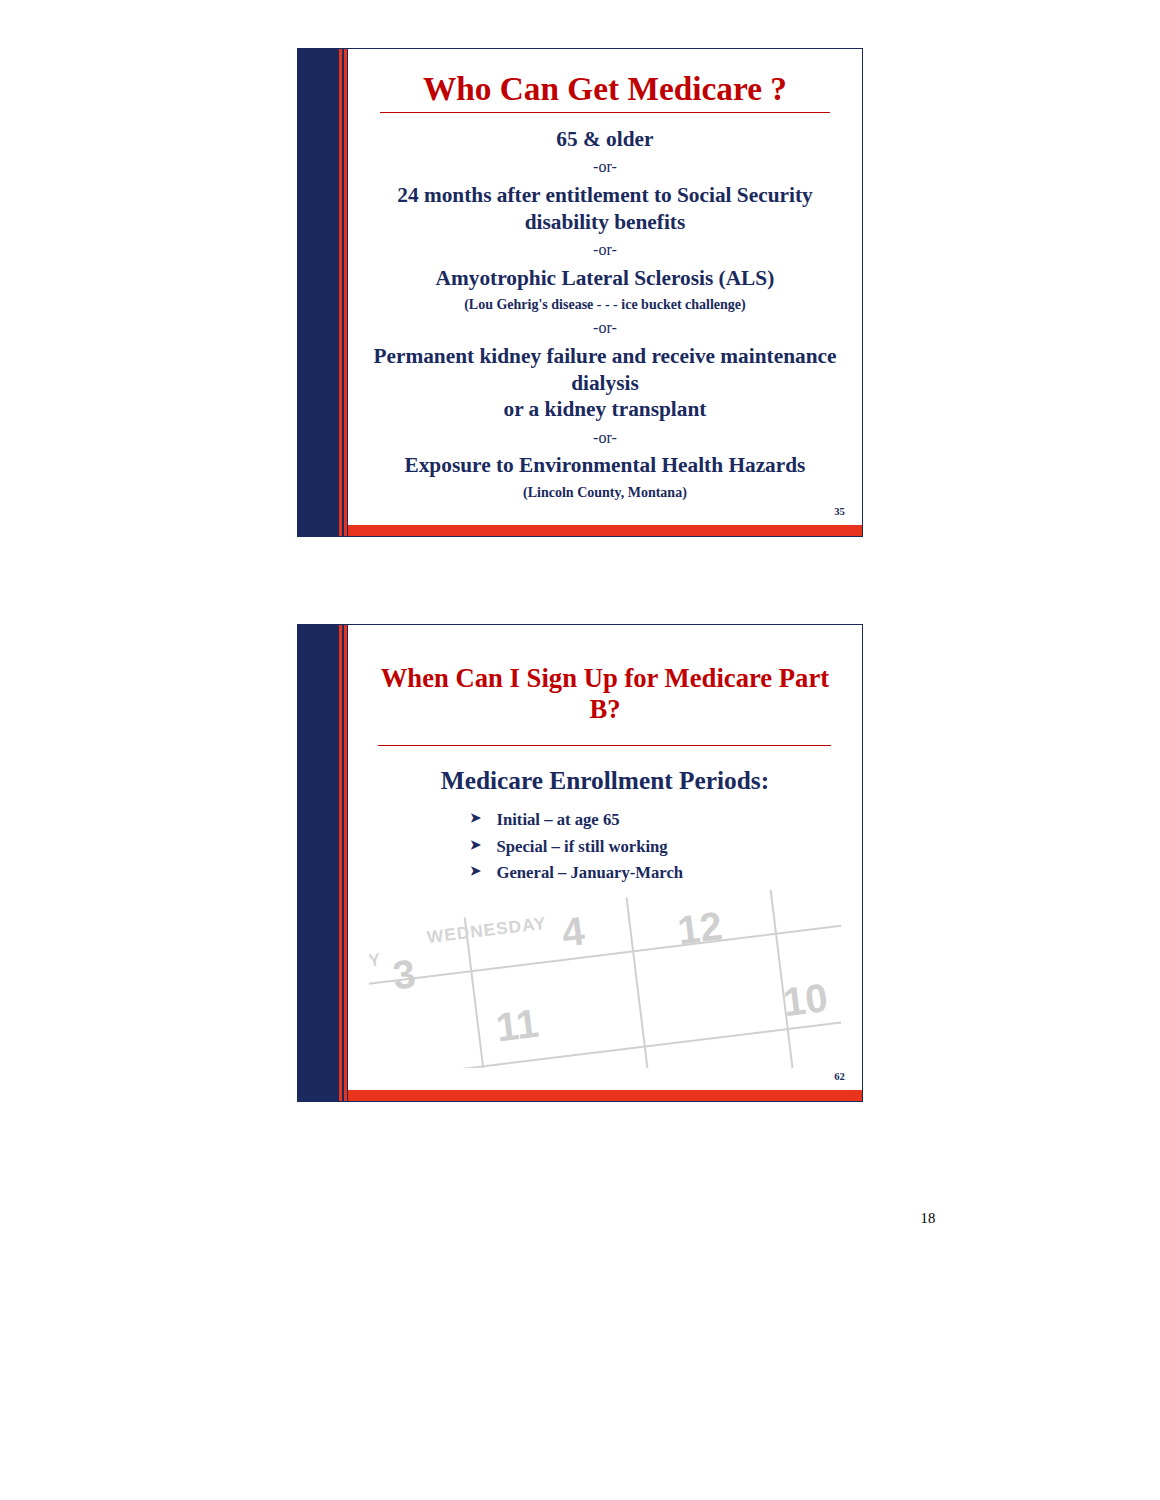Who Can Get Medicare ?
65 & older
-or-
24 months after entitlement to Social Security
disability benefits
-or-
Amyotrophic Lateral Sclerosis (ALS)
(Lou Gehrig's disease - - - ice bucket challenge)
-or-
Permanent kidney failure and receive maintenance dialysis
or a kidney transplant
-or-
Exposure to Environmental Health Hazards
(Lincoln County, Montana)
35
When Can I Sign Up for Medicare Part B?
Medicare Enrollment Periods:
Initial – at age 65
Special – if still working
General – January-March
DAY
WEDNESDAY
3
4
12
11
10
10
62
18